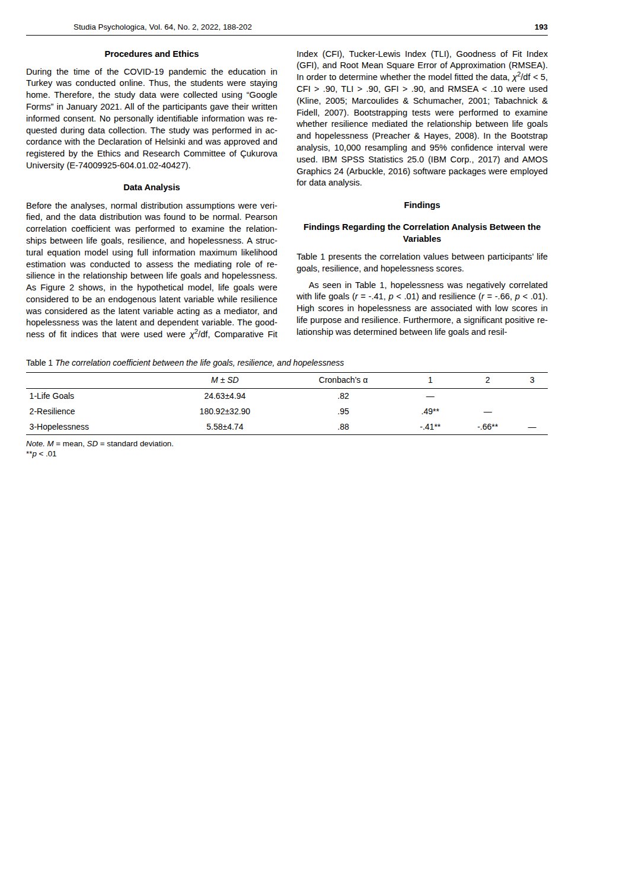Studia Psychologica, Vol. 64, No. 2, 2022, 188-202 193
Procedures and Ethics
During the time of the COVID-19 pandemic the education in Turkey was conducted online. Thus, the students were staying home. Therefore, the study data were collected using “Google Forms” in January 2021. All of the participants gave their written informed consent. No personally identifiable information was requested during data collection. The study was performed in accordance with the Declaration of Helsinki and was approved and registered by the Ethics and Research Committee of Çukurova University (E-74009925-604.01.02-40427).
Data Analysis
Before the analyses, normal distribution assumptions were verified, and the data distribution was found to be normal. Pearson correlation coefficient was performed to examine the relationships between life goals, resilience, and hopelessness. A structural equation model using full information maximum likelihood estimation was conducted to assess the mediating role of resilience in the relationship between life goals and hopelessness. As Figure 2 shows, in the hypothetical model, life goals were considered to be an endogenous latent variable while resilience was considered as the latent variable acting as a mediator, and hopelessness was the latent and dependent variable. The goodness of fit indices that were used were χ2/df, Comparative Fit Index (CFI), Tucker-Lewis Index (TLI), Goodness of Fit Index (GFI), and Root Mean Square Error of Approximation (RMSEA). In order to determine whether the model fitted the data, χ2/df < 5, CFI > .90, TLI > .90, GFI > .90, and RMSEA < .10 were used (Kline, 2005; Marcoulides & Schumacher, 2001; Tabachnick & Fidell, 2007). Bootstrapping tests were performed to examine whether resilience mediated the relationship between life goals and hopelessness (Preacher & Hayes, 2008). In the Bootstrap analysis, 10,000 resampling and 95% confidence interval were used. IBM SPSS Statistics 25.0 (IBM Corp., 2017) and AMOS Graphics 24 (Arbuckle, 2016) software packages were employed for data analysis.
Findings
Findings Regarding the Correlation Analysis Between the Variables
Table 1 presents the correlation values between participants’ life goals, resilience, and hopelessness scores.
As seen in Table 1, hopelessness was negatively correlated with life goals (r = -.41, p < .01) and resilience (r = -.66, p < .01). High scores in hopelessness are associated with low scores in life purpose and resilience. Furthermore, a significant positive relationship was determined between life goals and resil-
Table 1 The correlation coefficient between the life goals, resilience, and hopelessness
| | M ± SD | Cronbach’s α | 1 | 2 | 3 |
| --- | --- | --- | --- | --- | --- |
| 1-Life Goals | 24.63±4.94 | .82 | — | | |
| 2-Resilience | 180.92±32.90 | .95 | .49** | — | |
| 3-Hopelessness | 5.58±4.74 | .88 | -.41** | -.66** | — |
Note. M = mean, SD = standard deviation.
**p < .01